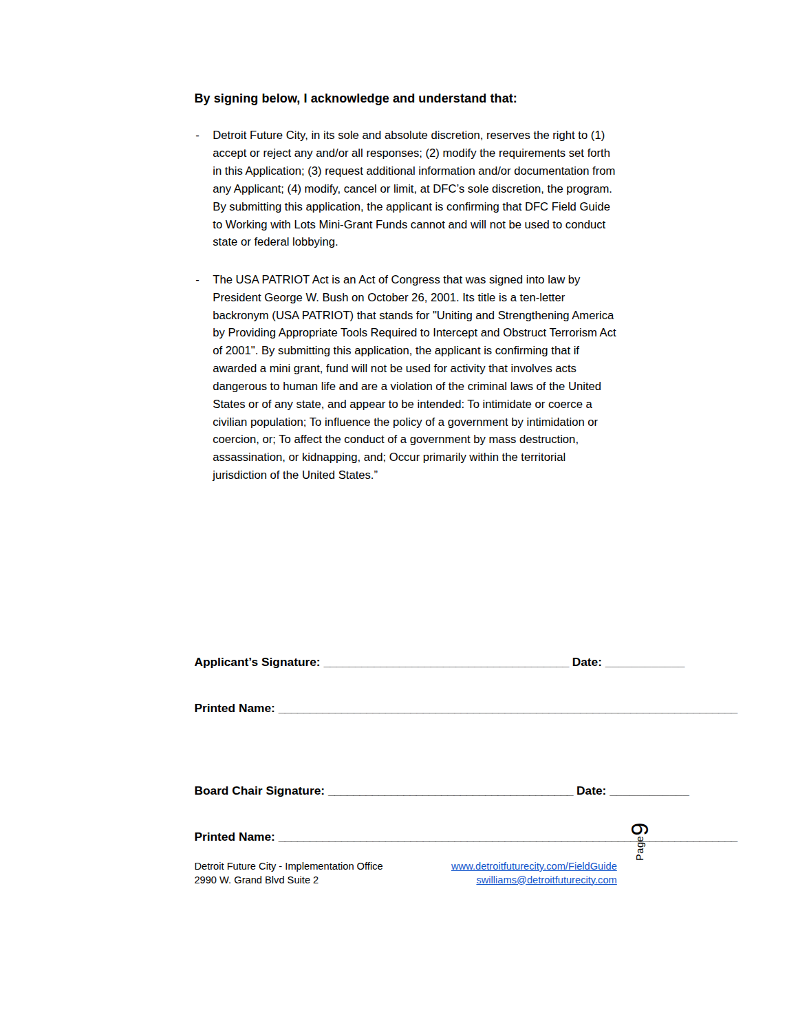By signing below, I acknowledge and understand that:
Detroit Future City, in its sole and absolute discretion, reserves the right to (1) accept or reject any and/or all responses; (2) modify the requirements set forth in this Application; (3) request additional information and/or documentation from any Applicant; (4) modify, cancel or limit, at DFC’s sole discretion, the program. By submitting this application, the applicant is confirming that DFC Field Guide to Working with Lots Mini-Grant Funds cannot and will not be used to conduct state or federal lobbying.
The USA PATRIOT Act is an Act of Congress that was signed into law by President George W. Bush on October 26, 2001. Its title is a ten-letter backronym (USA PATRIOT) that stands for "Uniting and Strengthening America by Providing Appropriate Tools Required to Intercept and Obstruct Terrorism Act of 2001". By submitting this application, the applicant is confirming that if awarded a mini grant, fund will not be used for activity that involves acts dangerous to human life and are a violation of the criminal laws of the United States or of any state, and appear to be intended: To intimidate or coerce a civilian population; To influence the policy of a government by intimidation or coercion, or; To affect the conduct of a government by mass destruction, assassination, or kidnapping, and; Occur primarily within the territorial jurisdiction of the United States.”
Applicant’s Signature: _______________________________________ Date: ____________
Printed Name: _________________________________________________________________________
Board Chair Signature: _______________________________________ Date: ____________
Printed Name: _________________________________________________________________________
Page9
| Detroit Future City - Implementation Office | www.detroitfuturecity.com/FieldGuide |
| 2990 W. Grand Blvd Suite 2 | swilliams@detroitfuturecity.com |